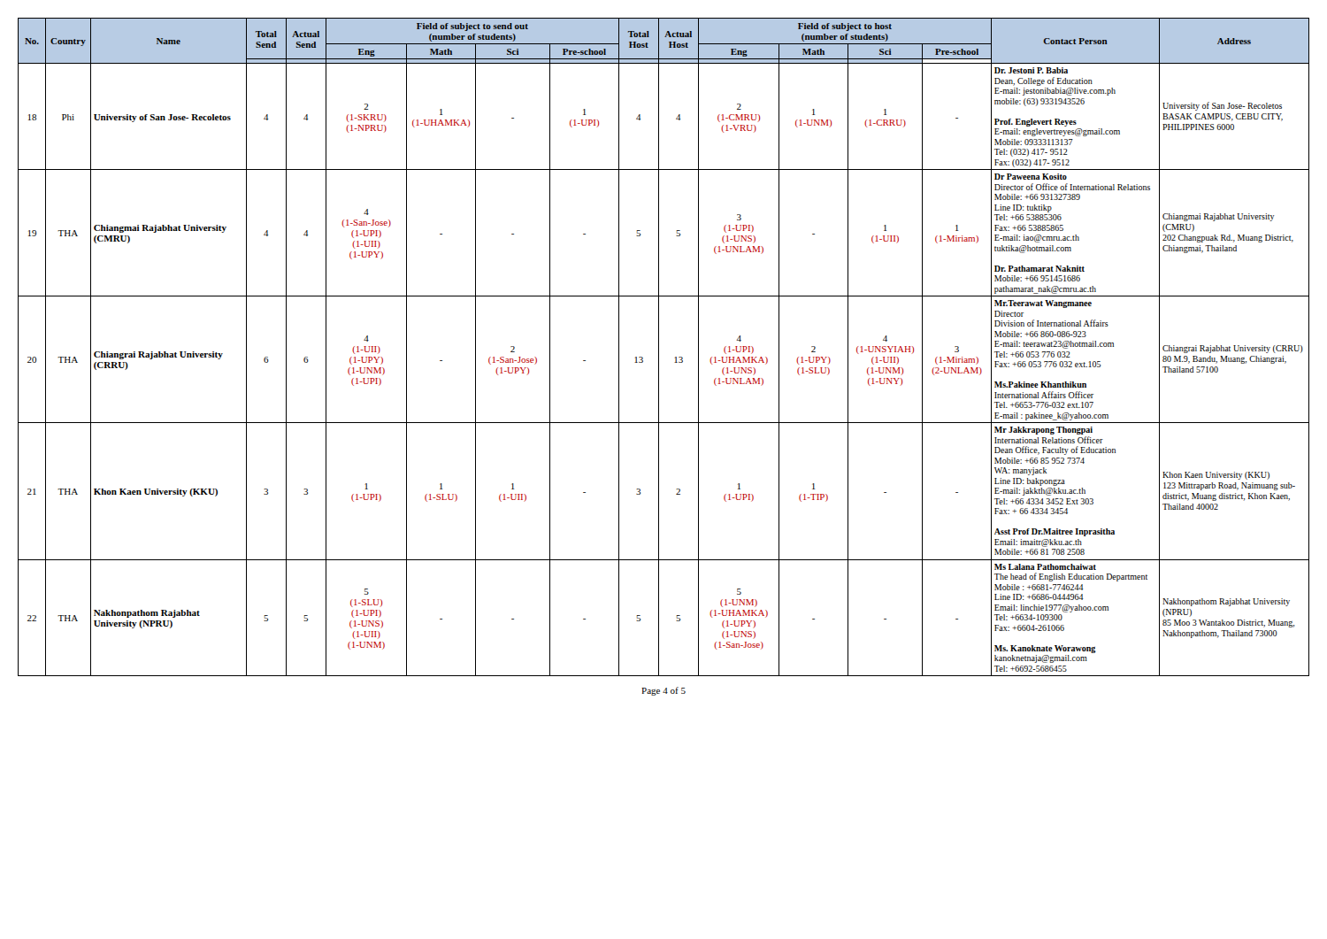| No. | Country | Name | Total Send | Actual Send | Field of subject to send out (number of students) | Total Host | Actual Host | Field of subject to host (number of students) | Contact Person | Address |
| --- | --- | --- | --- | --- | --- | --- | --- | --- | --- | --- |
| Eng | Math | Sci | Pre-school | Eng | Math | Sci | Pre-school |
| 18 | Phi | University of San Jose- Recoletos | 4 | 4 | 2 (1-SKRU) (1-NPRU) | 1 (1-UHAMKA) | - | 1 (1-UPI) | 4 | 4 | 2 (1-CMRU) (1-VRU) | 1 (1-UNM) | 1 (1-CRRU) | - | Dr. Jestoni P. Babia Dean, College of Education E-mail: jestonibabia@live.com.ph mobile: (63) 9331943526 Prof. Englevert Reyes E-mail: englevertreyes@gmail.com Mobile: 09333113137 Tel: (032) 417- 9512 Fax: (032) 417- 9512 | University of San Jose- Recoletos BASAK CAMPUS, CEBU CITY, PHILIPPINES 6000 |
| 19 | THA | Chiangmai Rajabhat University (CMRU) | 4 | 4 | 4 (1-San-Jose) (1-UPI) (1-UII) (1-UPY) | - | - | - | 5 | 5 | 3 (1-UPI) (1-UNS) (1-UNLAM) | - | 1 (1-UII) | 1 (1-Miriam) | Dr Paweena Kosito Director of Office of International Relations Mobile: +66 931327389 Line ID: tuktikp Tel: +66 53885306 Fax: +66 53885865 E-mail: iao@cmru.ac.th tuktika@hotmail.com Dr. Pathamarat Naknitt Mobile: +66 951451686 pathamarat_nak@cmru.ac.th | Chiangmai Rajabhat University (CMRU) 202 Changpuak Rd., Muang District, Chiangmai, Thailand |
| 20 | THA | Chiangrai Rajabhat University (CRRU) | 6 | 6 | 4 (1-UII) (1-UPY) (1-UNM) (1-UPI) | - | 2 (1-San-Jose) (1-UPY) | - | 13 | 13 | 4 (1-UPI) (1-UHAMKA) (1-UNS) (1-UNLAM) | 2 (1-UPY) (1-SLU) | 4 (1-UNSYIAH) (1-UII) (1-UNM) (1-UNY) | 3 (1-Miriam) (2-UNLAM) | Mr.Teerawat Wangmanee Director Division of International Affairs Mobile: +66 860-086-923 E-mail: teerawat23@hotmail.com Tel: +66 053 776 032 Fax: +66 053 776 032 ext.105 Ms.Pakinee Khanthikun International Affairs Officer Tel. +6653-776-032 ext.107 E-mail : pakinee_k@yahoo.com | Chiangrai Rajabhat University (CRRU) 80 M.9, Bandu, Muang, Chiangrai, Thailand 57100 |
| 21 | THA | Khon Kaen University (KKU) | 3 | 3 | 1 (1-UPI) | 1 (1-SLU) | 1 (1-UII) | - | 3 | 2 | 1 (1-UPI) | 1 (1-TIP) | - | - | Mr Jakkrapong Thongpai International Relations Officer Dean Office, Faculty of Education Mobile: +66 85 952 7374 WA: manyjack Line ID: bakpongza E-mail: jakkth@kku.ac.th Tel: +66 4334 3452 Ext 303 Fax: + 66 4334 3454 Asst Prof Dr.Maitree Inprasitha Email: imaitr@kku.ac.th Mobile: +66 81 708 2508 | Khon Kaen University (KKU) 123 Mittraparb Road, Naimuang sub- district, Muang district, Khon Kaen, Thailand 40002 |
| 22 | THA | Nakhonpathom Rajabhat University (NPRU) | 5 | 5 | 5 (1-SLU) (1-UPI) (1-UNS) (1-UII) (1-UNM) | - | - | - | 5 | 5 | 5 (1-UNM) (1-UHAMKA) (1-UPY) (1-UNS) (1-San-Jose) | - | - | - | Ms Lalana Pathomchaiwat The head of English Education Department Mobile : +6681-7746244 Line ID: +6686-0444964 Email: linchie1977@yahoo.com Tel: +6634-109300 Fax: +6604-261066 Ms. Kanoknate Worawong kanoknetnaja@gmail.com Tel: +6692-5686455 | Nakhonpathom Rajabhat University (NPRU) 85 Moo 3 Wantakoo District, Muang, Nakhonpathom, Thailand 73000 |
Page 4 of 5